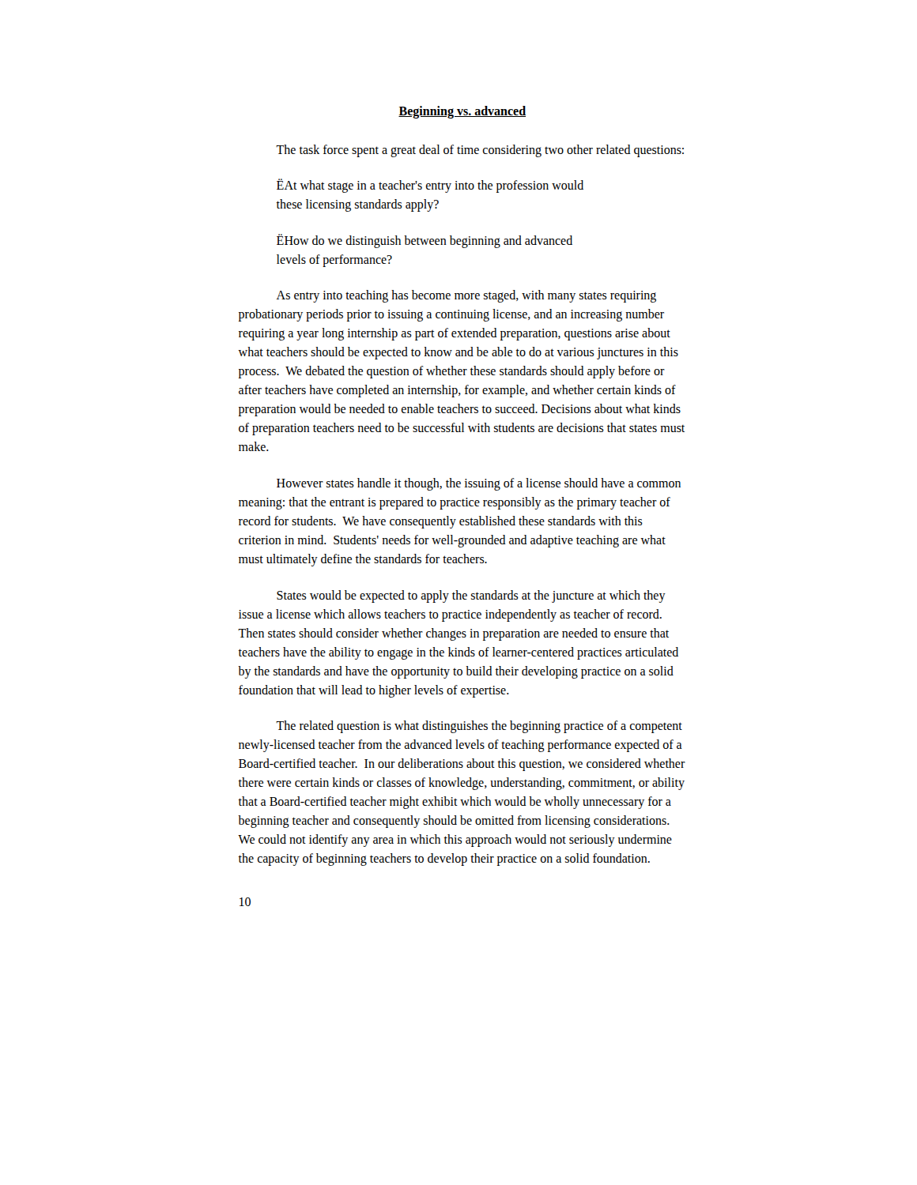Beginning vs. advanced
The task force spent a great deal of time considering two other related questions:
ËAt what stage in a teacher's entry into the profession would these licensing standards apply?
ËHow do we distinguish between beginning and advanced levels of performance?
As entry into teaching has become more staged, with many states requiring probationary periods prior to issuing a continuing license, and an increasing number requiring a year long internship as part of extended preparation, questions arise about what teachers should be expected to know and be able to do at various junctures in this process. We debated the question of whether these standards should apply before or after teachers have completed an internship, for example, and whether certain kinds of preparation would be needed to enable teachers to succeed. Decisions about what kinds of preparation teachers need to be successful with students are decisions that states must make.
However states handle it though, the issuing of a license should have a common meaning: that the entrant is prepared to practice responsibly as the primary teacher of record for students. We have consequently established these standards with this criterion in mind. Students' needs for well-grounded and adaptive teaching are what must ultimately define the standards for teachers.
States would be expected to apply the standards at the juncture at which they issue a license which allows teachers to practice independently as teacher of record. Then states should consider whether changes in preparation are needed to ensure that teachers have the ability to engage in the kinds of learner-centered practices articulated by the standards and have the opportunity to build their developing practice on a solid foundation that will lead to higher levels of expertise.
The related question is what distinguishes the beginning practice of a competent newly-licensed teacher from the advanced levels of teaching performance expected of a Board-certified teacher. In our deliberations about this question, we considered whether there were certain kinds or classes of knowledge, understanding, commitment, or ability that a Board-certified teacher might exhibit which would be wholly unnecessary for a beginning teacher and consequently should be omitted from licensing considerations. We could not identify any area in which this approach would not seriously undermine the capacity of beginning teachers to develop their practice on a solid foundation.
10